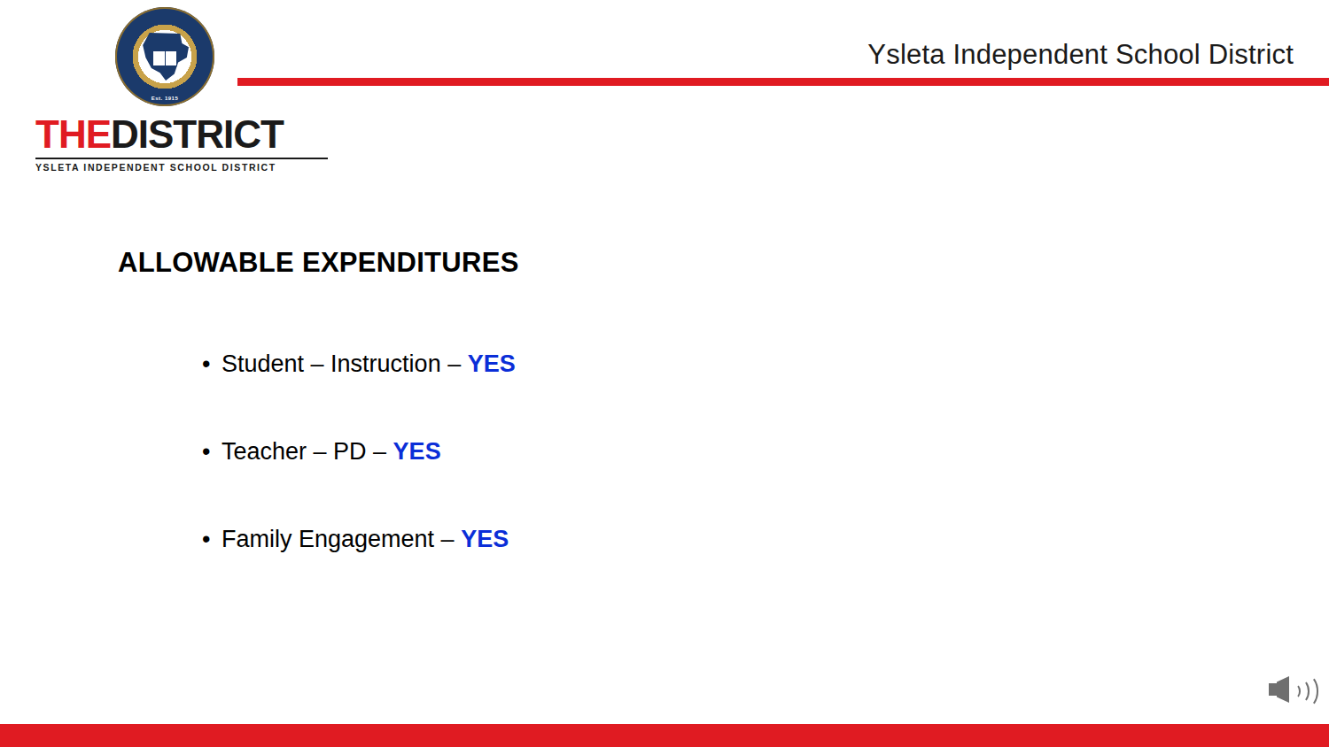Ysleta Independent School District
Est. 1915
THE DISTRICT
YSLETA INDEPENDENT SCHOOL DISTRICT
ALLOWABLE EXPENDITURES
Student – Instruction – YES
Teacher – PD – YES
Family Engagement – YES